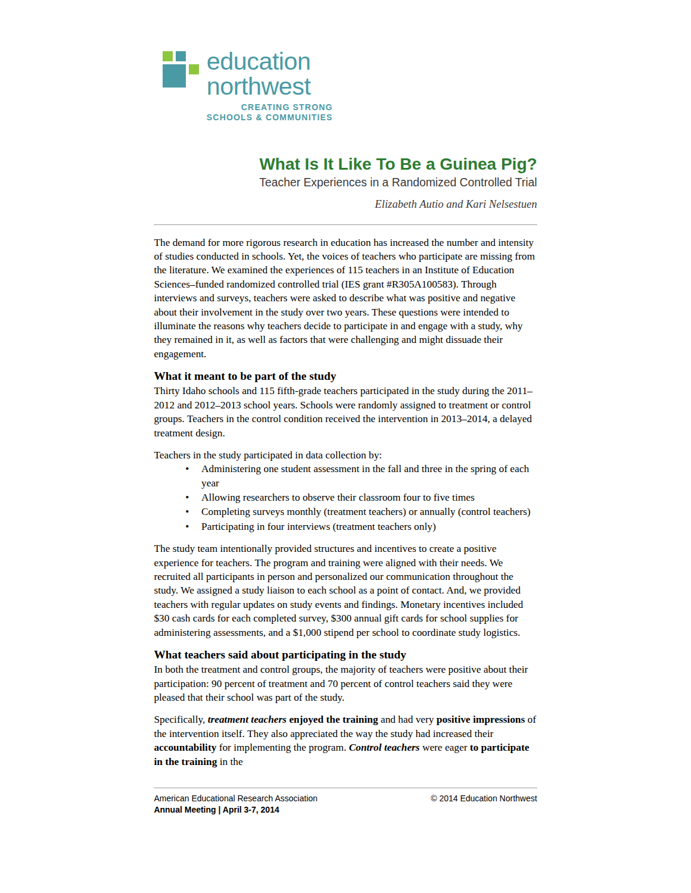education northwest
CREATING STRONG
SCHOOLS & COMMUNITIES
What Is It Like To Be a Guinea Pig?
Teacher Experiences in a Randomized Controlled Trial
Elizabeth Autio and Kari Nelsestuen
The demand for more rigorous research in education has increased the number and intensity of studies conducted in schools. Yet, the voices of teachers who participate are missing from the literature. We examined the experiences of 115 teachers in an Institute of Education Sciences–funded randomized controlled trial (IES grant #R305A100583). Through interviews and surveys, teachers were asked to describe what was positive and negative about their involvement in the study over two years. These questions were intended to illuminate the reasons why teachers decide to participate in and engage with a study, why they remained in it, as well as factors that were challenging and might dissuade their engagement.
What it meant to be part of the study
Thirty Idaho schools and 115 fifth-grade teachers participated in the study during the 2011–2012 and 2012–2013 school years. Schools were randomly assigned to treatment or control groups. Teachers in the control condition received the intervention in 2013–2014, a delayed treatment design.
Teachers in the study participated in data collection by:
Administering one student assessment in the fall and three in the spring of each year
Allowing researchers to observe their classroom four to five times
Completing surveys monthly (treatment teachers) or annually (control teachers)
Participating in four interviews (treatment teachers only)
The study team intentionally provided structures and incentives to create a positive experience for teachers. The program and training were aligned with their needs. We recruited all participants in person and personalized our communication throughout the study. We assigned a study liaison to each school as a point of contact. And, we provided teachers with regular updates on study events and findings. Monetary incentives included $30 cash cards for each completed survey, $300 annual gift cards for school supplies for administering assessments, and a $1,000 stipend per school to coordinate study logistics.
What teachers said about participating in the study
In both the treatment and control groups, the majority of teachers were positive about their participation: 90 percent of treatment and 70 percent of control teachers said they were pleased that their school was part of the study.
Specifically, treatment teachers enjoyed the training and had very positive impressions of the intervention itself. They also appreciated the way the study had increased their accountability for implementing the program. Control teachers were eager to participate in the training in the
American Educational Research Association
Annual Meeting | April 3-7, 2014
© 2014 Education Northwest